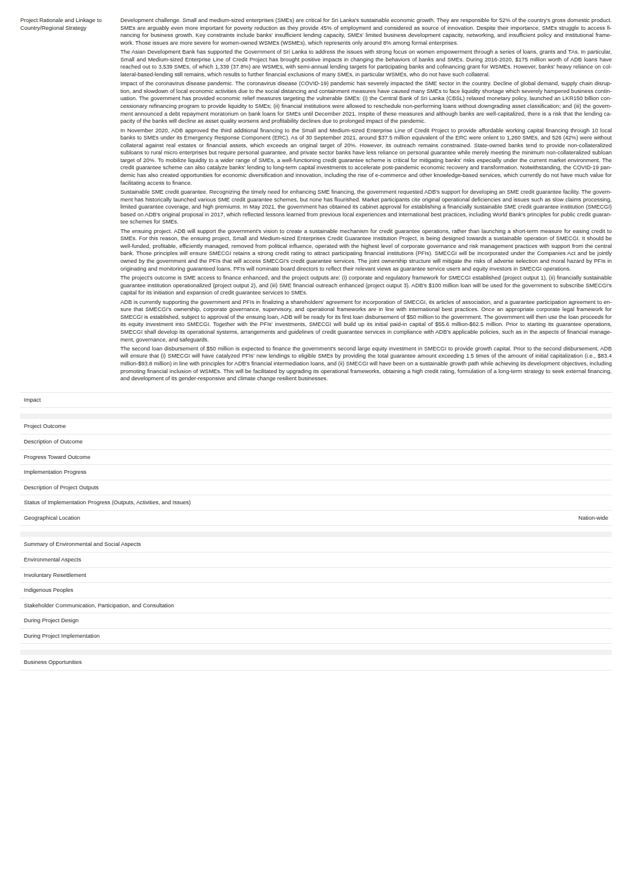Project Rationale and Linkage to Country/Regional Strategy
Development challenge. Small and medium-sized enterprises (SMEs) are critical for Sri Lanka's sustainable economic growth. They are responsible for 52% of the country's gross domestic product. SMEs are arguably even more important for poverty reduction as they provide 45% of employment and considered as source of innovation. Despite their importance, SMEs struggle to access financing for business growth. Key constraints include banks' insufficient lending capacity, SMEs' limited business development capacity, networking, and insufficient policy and institutional framework. Those issues are more severe for women-owned WSMEs (WSMEs), which represents only around 8% among formal enterprises.
The Asian Development Bank has supported the Government of Sri Lanka to address the issues with strong focus on women empowerment through a series of loans, grants and TAs. In particular, Small and Medium-sized Enterprise Line of Credit Project has brought positive impacts in changing the behaviors of banks and SMEs. During 2016-2020, $175 million worth of ADB loans have reached out to 3,539 SMEs, of which 1,339 (37.8%) are WSMEs, with semi-annual lending targets for participating banks and cofinancing grant for WSMEs. However, banks' heavy reliance on collateral-based-lending still remains, which results to further financial exclusions of many SMEs, in particular WSMEs, who do not have such collateral.
Impact of the coronavirus disease pandemic. The coronavirus disease (COVID-19) pandemic has severely impacted the SME sector in the country. Decline of global demand, supply chain disruption, and slowdown of local economic activities due to the social distancing and containment measures have caused many SMEs to face liquidity shortage which severely hampered business continuation. The government has provided economic relief measures targeting the vulnerable SMEs: (i) the Central Bank of Sri Lanka (CBSL) relaxed monetary policy, launched an LKR150 billion concessionary refinancing program to provide liquidity to SMEs; (ii) financial institutions were allowed to reschedule non-performing loans without downgrading asset classification; and (iii) the government announced a debt repayment moratorium on bank loans for SMEs until December 2021. Inspite of these measures and although banks are well-capitalized, there is a risk that the lending capacity of the banks will decline as asset quality worsens and profitability declines due to prolonged impact of the pandemic.
In November 2020, ADB approved the third additional financing to the Small and Medium-sized Enterprise Line of Credit Project to provide affordable working capital financing through 10 local banks to SMEs under its Emergency Response Component (ERC). As of 30 September 2021, around $37.5 million equivalent of the ERC were onlent to 1,260 SMEs, and 526 (42%) were without collateral against real estates or financial assets, which exceeds an original target of 20%. However, its outreach remains constrained. State-owned banks tend to provide non-collateralized subloans to rural micro enterprises but require personal guarantee, and private sector banks have less reliance on personal guarantee while merely meeting the minimum non-collateralized subloan target of 20%. To mobilize liquidity to a wider range of SMEs, a well-functioning credit guarantee scheme is critical for mitigating banks' risks especially under the current market environment. The credit guarantee scheme can also catalyze banks' lending to long-term capital investments to accelerate post-pandemic economic recovery and transformation. Notwithstanding, the COVID-19 pandemic has also created opportunities for economic diversification and innovation, including the rise of e-commerce and other knowledge-based services, which currently do not have much value for facilitating access to finance.
Sustainable SME credit guarantee. Recognizing the timely need for enhancing SME financing, the government requested ADB's support for developing an SME credit guarantee facility. The government has historically launched various SME credit guarantee schemes, but none has flourished. Market participants cite original operational deficiencies and issues such as slow claims processing, limited guarantee coverage, and high premiums. In May 2021, the government has obtained its cabinet approval for establishing a financially sustainable SME credit guarantee institution (SMECGI) based on ADB's original proposal in 2017, which reflected lessons learned from previous local experiences and international best practices, including World Bank's principles for public credit guarantee schemes for SMEs.
The ensuing project. ADB will support the government's vision to create a sustainable mechanism for credit guarantee operations, rather than launching a short-term measure for easing credit to SMEs. For this reason, the ensuing project, Small and Medium-sized Enterprises Credit Guarantee Institution Project, is being designed towards a sustainable operation of SMECGI. It should be well-funded, profitable, efficiently managed, removed from political influence, operated with the highest level of corporate governance and risk management practices with support from the central bank. Those principles will ensure SMECGI retains a strong credit rating to attract participating financial institutions (PFIs). SMECGI will be incorporated under the Companies Act and be jointly owned by the government and the PFIs that will access SMECGI's credit guarantee services. The joint ownership structure will mitigate the risks of adverse selection and moral hazard by PFIs in originating and monitoring guaranteed loans. PFIs will nominate board directors to reflect their relevant views as guarantee service users and equity investors in SMECGI operations.
The project's outcome is SME access to finance enhanced, and the project outputs are: (i) corporate and regulatory framework for SMECGI established (project output 1), (ii) financially sustainable guarantee institution operationalized (project output 2), and (iii) SME financial outreach enhanced (project output 3). ADB's $100 million loan will be used for the government to subscribe SMECGI's capital for its initiation and expansion of credit guarantee services to SMEs.
ADB is currently supporting the government and PFIs in finalizing a shareholders' agreement for incorporation of SMECGI, its articles of association, and a guarantee participation agreement to ensure that SMECGI's ownership, corporate governance, supervisory, and operational frameworks are in line with international best practices. Once an appropriate corporate legal framework for SMECGI is established, subject to approval of the ensuing loan, ADB will be ready for its first loan disbursement of $50 million to the government. The government will then use the loan proceeds for its equity investment into SMECGI. Together with the PFIs' investments, SMECGI will build up its initial paid-in capital of $55.6 million-$62.5 million. Prior to starting its guarantee operations, SMECGI shall develop its operational systems, arrangements and guidelines of credit guarantee services in compliance with ADB's applicable policies, such as in the aspects of financial management, governance, and safeguards.
The second loan disbursement of $50 million is expected to finance the government's second large equity investment in SMECGI to provide growth capital. Prior to the second disbursement, ADB will ensure that (i) SMECGI will have catalyzed PFIs' new lendings to eligible SMEs by providing the total guarantee amount exceeding 1.5 times of the amount of initial capitalization (i.e., $83.4 million-$93.8 million) in line with principles for ADB's financial intermediation loans, and (ii) SMECGI will have been on a sustainable growth path while achieving its development objectives, including promoting financial inclusion of WSMEs. This will be facilitated by upgrading its operational frameworks, obtaining a high credit rating, formulation of a long-term strategy to seek external financing, and development of its gender-responsive and climate change resilient businesses.
Impact
Project Outcome
Description of Outcome
Progress Toward Outcome
Implementation Progress
Description of Project Outputs
Status of Implementation Progress (Outputs, Activities, and Issues)
Geographical Location
Nation-wide
Summary of Environmental and Social Aspects
Environmental Aspects
Involuntary Resettlement
Indigenous Peoples
Stakeholder Communication, Participation, and Consultation
During Project Design
During Project Implementation
Business Opportunities